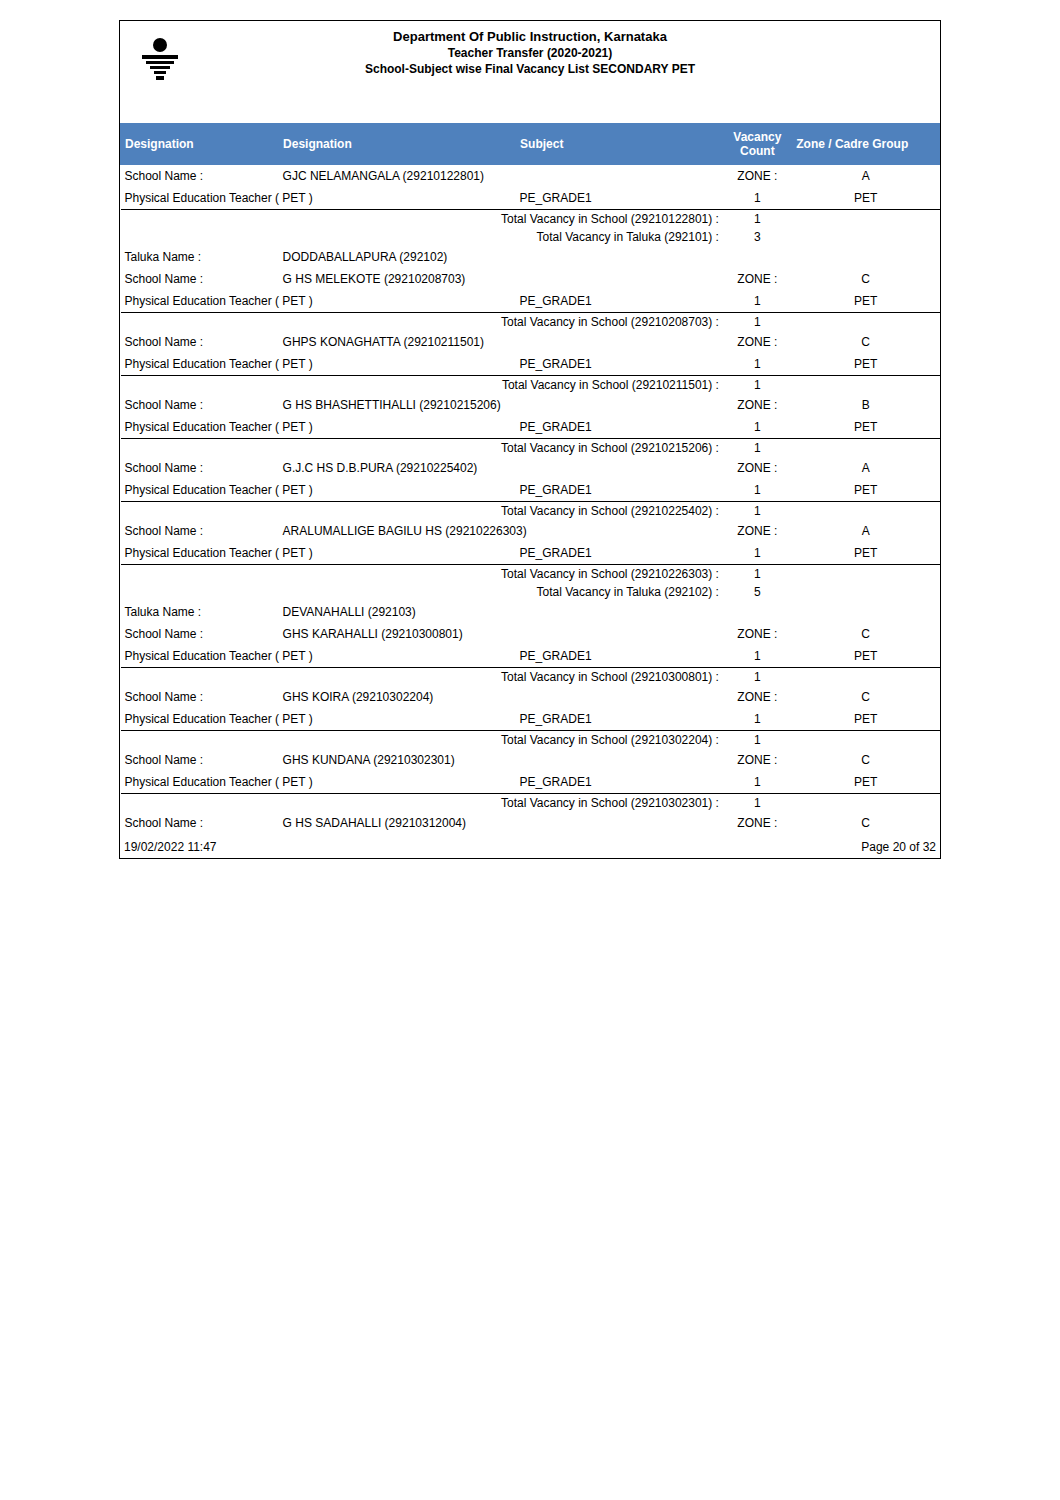Department Of Public Instruction, Karnataka
Teacher Transfer (2020-2021)
School-Subject wise Final Vacancy List SECONDARY PET
| Designation | Designation | Subject | Vacancy Count | Zone / Cadre Group |
| --- | --- | --- | --- | --- |
| School Name : | GJC NELAMANGALA (29210122801) | ZONE : | A |
| Physical Education Teacher ( PET ) | PE_GRADE1 | 1 | PET |
| Total Vacancy in School (29210122801) : | 1 | |
| Total Vacancy in Taluka (292101) : | 3 | |
| Taluka Name : | DODDABALLAPURA (292102) |
| School Name : | G HS MELEKOTE (29210208703) | ZONE : | C |
| Physical Education Teacher ( PET ) | PE_GRADE1 | 1 | PET |
| Total Vacancy in School (29210208703) : | 1 | |
| School Name : | GHPS KONAGHATTA (29210211501) | ZONE : | C |
| Physical Education Teacher ( PET ) | PE_GRADE1 | 1 | PET |
| Total Vacancy in School (29210211501) : | 1 | |
| School Name : | G HS BHASHETTIHALLI (29210215206) | ZONE : | B |
| Physical Education Teacher ( PET ) | PE_GRADE1 | 1 | PET |
| Total Vacancy in School (29210215206) : | 1 | |
| School Name : | G.J.C HS D.B.PURA (29210225402) | ZONE : | A |
| Physical Education Teacher ( PET ) | PE_GRADE1 | 1 | PET |
| Total Vacancy in School (29210225402) : | 1 | |
| School Name : | ARALUMALLIGE BAGILU HS (29210226303) | ZONE : | A |
| Physical Education Teacher ( PET ) | PE_GRADE1 | 1 | PET |
| Total Vacancy in School (29210226303) : | 1 | |
| Total Vacancy in Taluka (292102) : | 5 | |
| Taluka Name : | DEVANAHALLI (292103) |
| School Name : | GHS KARAHALLI (29210300801) | ZONE : | C |
| Physical Education Teacher ( PET ) | PE_GRADE1 | 1 | PET |
| Total Vacancy in School (29210300801) : | 1 | |
| School Name : | GHS KOIRA (29210302204) | ZONE : | C |
| Physical Education Teacher ( PET ) | PE_GRADE1 | 1 | PET |
| Total Vacancy in School (29210302204) : | 1 | |
| School Name : | GHS KUNDANA (29210302301) | ZONE : | C |
| Physical Education Teacher ( PET ) | PE_GRADE1 | 1 | PET |
| Total Vacancy in School (29210302301) : | 1 | |
| School Name : | G HS SADAHALLI (29210312004) | ZONE : | C |
19/02/2022 11:47
Page 20 of 32